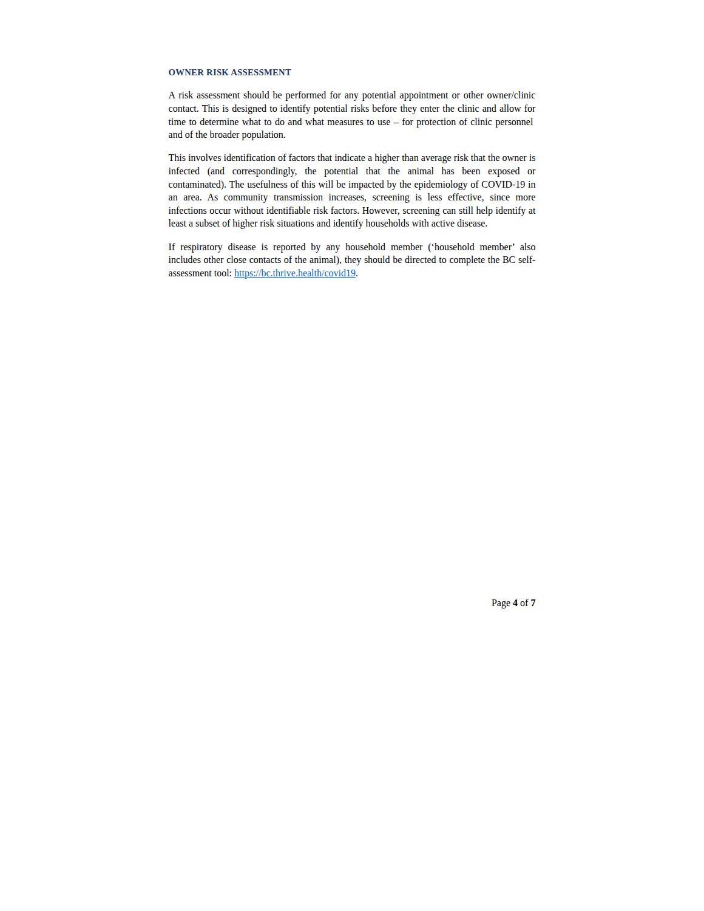Owner Risk Assessment
A risk assessment should be performed for any potential appointment or other owner/clinic contact. This is designed to identify potential risks before they enter the clinic and allow for time to determine what to do and what measures to use – for protection of clinic personnel and of the broader population.
This involves identification of factors that indicate a higher than average risk that the owner is infected (and correspondingly, the potential that the animal has been exposed or contaminated). The usefulness of this will be impacted by the epidemiology of COVID-19 in an area. As community transmission increases, screening is less effective, since more infections occur without identifiable risk factors. However, screening can still help identify at least a subset of higher risk situations and identify households with active disease.
If respiratory disease is reported by any household member (‘household member’ also includes other close contacts of the animal), they should be directed to complete the BC self-assessment tool: https://bc.thrive.health/covid19.
Page 4 of 7